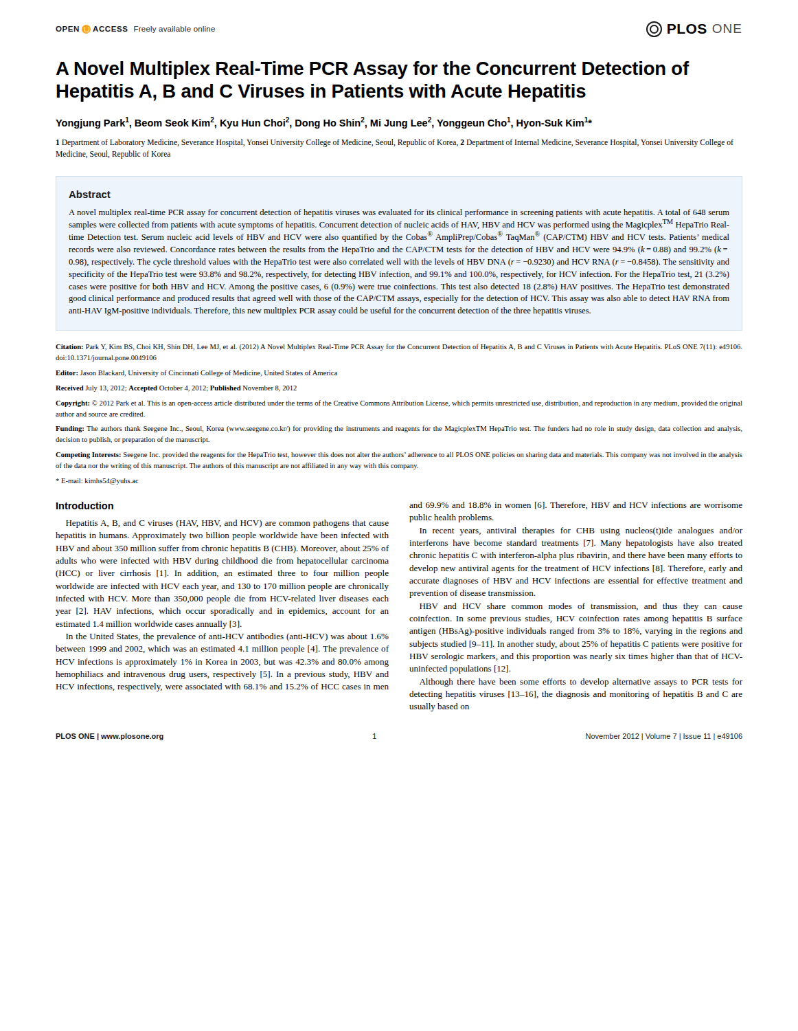OPEN ACCESS Freely available online
PLOS ONE
A Novel Multiplex Real-Time PCR Assay for the Concurrent Detection of Hepatitis A, B and C Viruses in Patients with Acute Hepatitis
Yongjung Park1, Beom Seok Kim2, Kyu Hun Choi2, Dong Ho Shin2, Mi Jung Lee2, Yonggeun Cho1, Hyon-Suk Kim1*
1 Department of Laboratory Medicine, Severance Hospital, Yonsei University College of Medicine, Seoul, Republic of Korea, 2 Department of Internal Medicine, Severance Hospital, Yonsei University College of Medicine, Seoul, Republic of Korea
Abstract
A novel multiplex real-time PCR assay for concurrent detection of hepatitis viruses was evaluated for its clinical performance in screening patients with acute hepatitis. A total of 648 serum samples were collected from patients with acute symptoms of hepatitis. Concurrent detection of nucleic acids of HAV, HBV and HCV was performed using the MagicplexTM HepaTrio Real-time Detection test. Serum nucleic acid levels of HBV and HCV were also quantified by the Cobas® AmpliPrep/Cobas® TaqMan® (CAP/CTM) HBV and HCV tests. Patients’ medical records were also reviewed. Concordance rates between the results from the HepaTrio and the CAP/CTM tests for the detection of HBV and HCV were 94.9% (k = 0.88) and 99.2% (k = 0.98), respectively. The cycle threshold values with the HepaTrio test were also correlated well with the levels of HBV DNA (r = −0.9230) and HCV RNA (r = −0.8458). The sensitivity and specificity of the HepaTrio test were 93.8% and 98.2%, respectively, for detecting HBV infection, and 99.1% and 100.0%, respectively, for HCV infection. For the HepaTrio test, 21 (3.2%) cases were positive for both HBV and HCV. Among the positive cases, 6 (0.9%) were true coinfections. This test also detected 18 (2.8%) HAV positives. The HepaTrio test demonstrated good clinical performance and produced results that agreed well with those of the CAP/CTM assays, especially for the detection of HCV. This assay was also able to detect HAV RNA from anti-HAV IgM-positive individuals. Therefore, this new multiplex PCR assay could be useful for the concurrent detection of the three hepatitis viruses.
Citation: Park Y, Kim BS, Choi KH, Shin DH, Lee MJ, et al. (2012) A Novel Multiplex Real-Time PCR Assay for the Concurrent Detection of Hepatitis A, B and C Viruses in Patients with Acute Hepatitis. PLoS ONE 7(11): e49106. doi:10.1371/journal.pone.0049106
Editor: Jason Blackard, University of Cincinnati College of Medicine, United States of America
Received July 13, 2012; Accepted October 4, 2012; Published November 8, 2012
Copyright: © 2012 Park et al. This is an open-access article distributed under the terms of the Creative Commons Attribution License, which permits unrestricted use, distribution, and reproduction in any medium, provided the original author and source are credited.
Funding: The authors thank Seegene Inc., Seoul, Korea (www.seegene.co.kr/) for providing the instruments and reagents for the MagicplexTM HepaTrio test. The funders had no role in study design, data collection and analysis, decision to publish, or preparation of the manuscript.
Competing Interests: Seegene Inc. provided the reagents for the HepaTrio test, however this does not alter the authors’ adherence to all PLOS ONE policies on sharing data and materials. This company was not involved in the analysis of the data nor the writing of this manuscript. The authors of this manuscript are not affiliated in any way with this company.
* E-mail: kimhs54@yuhs.ac
Introduction
Hepatitis A, B, and C viruses (HAV, HBV, and HCV) are common pathogens that cause hepatitis in humans. Approximately two billion people worldwide have been infected with HBV and about 350 million suffer from chronic hepatitis B (CHB). Moreover, about 25% of adults who were infected with HBV during childhood die from hepatocellular carcinoma (HCC) or liver cirrhosis [1]. In addition, an estimated three to four million people worldwide are infected with HCV each year, and 130 to 170 million people are chronically infected with HCV. More than 350,000 people die from HCV-related liver diseases each year [2]. HAV infections, which occur sporadically and in epidemics, account for an estimated 1.4 million worldwide cases annually [3].
In the United States, the prevalence of anti-HCV antibodies (anti-HCV) was about 1.6% between 1999 and 2002, which was an estimated 4.1 million people [4]. The prevalence of HCV infections is approximately 1% in Korea in 2003, but was 42.3% and 80.0% among hemophiliacs and intravenous drug users, respectively [5]. In a previous study, HBV and HCV infections, respectively, were associated with 68.1% and 15.2% of HCC cases in men and 69.9% and 18.8% in women [6]. Therefore, HBV and HCV infections are worrisome public health problems.
In recent years, antiviral therapies for CHB using nucleos(t)ide analogues and/or interferons have become standard treatments [7]. Many hepatologists have also treated chronic hepatitis C with interferon-alpha plus ribavirin, and there have been many efforts to develop new antiviral agents for the treatment of HCV infections [8]. Therefore, early and accurate diagnoses of HBV and HCV infections are essential for effective treatment and prevention of disease transmission.
HBV and HCV share common modes of transmission, and thus they can cause coinfection. In some previous studies, HCV coinfection rates among hepatitis B surface antigen (HBsAg)-positive individuals ranged from 3% to 18%, varying in the regions and subjects studied [9–11]. In another study, about 25% of hepatitis C patients were positive for HBV serologic markers, and this proportion was nearly six times higher than that of HCV-uninfected populations [12].
Although there have been some efforts to develop alternative assays to PCR tests for detecting hepatitis viruses [13–16], the diagnosis and monitoring of hepatitis B and C are usually based on
PLOS ONE | www.plosone.org 1 November 2012 | Volume 7 | Issue 11 | e49106